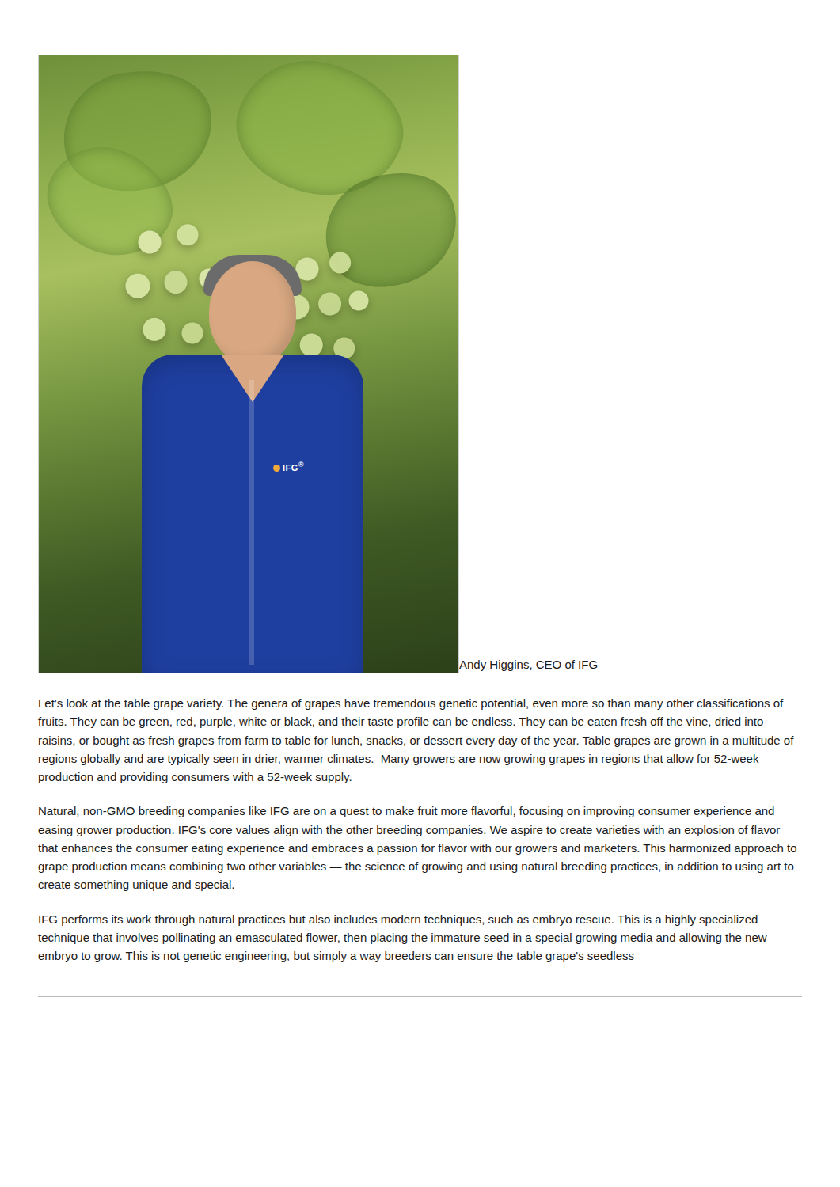IFG® Andy Higgins, CEO of IFG
Let's look at the table grape variety. The genera of grapes have tremendous genetic potential, even more so than many other classifications of fruits. They can be green, red, purple, white or black, and their taste profile can be endless. They can be eaten fresh off the vine, dried into raisins, or bought as fresh grapes from farm to table for lunch, snacks, or dessert every day of the year. Table grapes are grown in a multitude of regions globally and are typically seen in drier, warmer climates. Many growers are now growing grapes in regions that allow for 52-week production and providing consumers with a 52-week supply.
Natural, non-GMO breeding companies like IFG are on a quest to make fruit more flavorful, focusing on improving consumer experience and easing grower production. IFG's core values align with the other breeding companies. We aspire to create varieties with an explosion of flavor that enhances the consumer eating experience and embraces a passion for flavor with our growers and marketers. This harmonized approach to grape production means combining two other variables — the science of growing and using natural breeding practices, in addition to using art to create something unique and special.
IFG performs its work through natural practices but also includes modern techniques, such as embryo rescue. This is a highly specialized technique that involves pollinating an emasculated flower, then placing the immature seed in a special growing media and allowing the new embryo to grow. This is not genetic engineering, but simply a way breeders can ensure the table grape's seedless